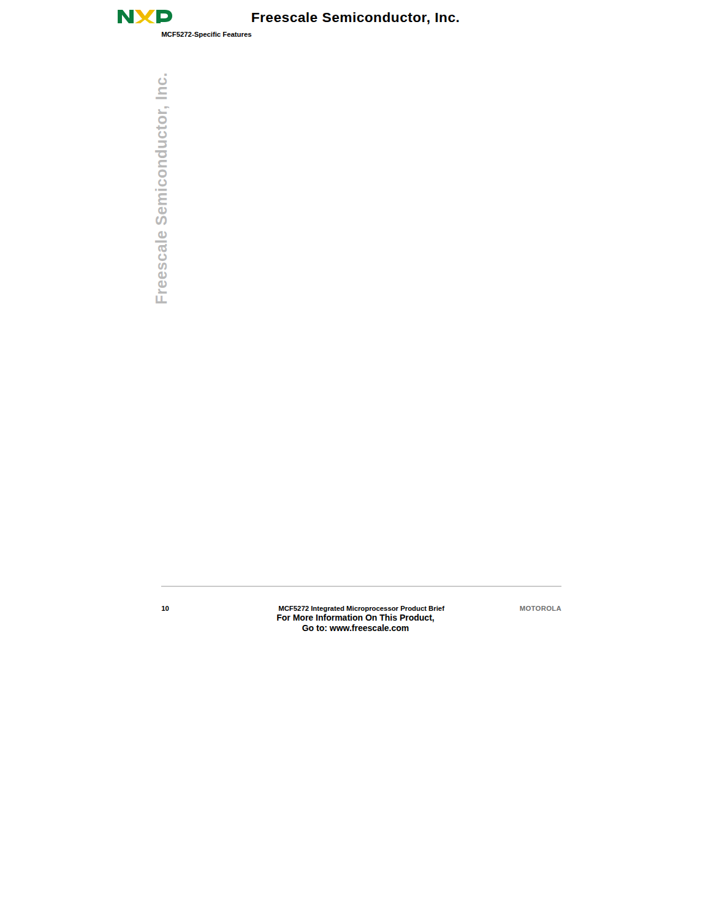Freescale Semiconductor, Inc.
MCF5272-Specific Features
Freescale Semiconductor, Inc.
10 MCF5272 Integrated Microprocessor Product Brief MOTOROLA
For More Information On This Product,
Go to: www.freescale.com